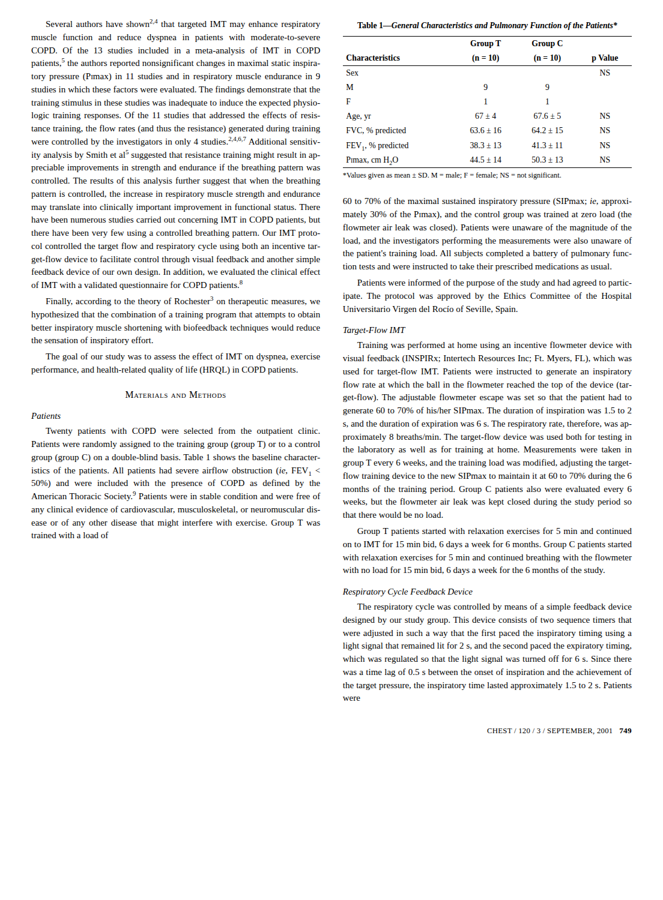Several authors have shown2,4 that targeted IMT may enhance respiratory muscle function and reduce dyspnea in patients with moderate-to-severe COPD. Of the 13 studies included in a meta-analysis of IMT in COPD patients,5 the authors reported nonsignificant changes in maximal static inspiratory pressure (Pimax) in 11 studies and in respiratory muscle endurance in 9 studies in which these factors were evaluated. The findings demonstrate that the training stimulus in these studies was inadequate to induce the expected physiologic training responses. Of the 11 studies that addressed the effects of resistance training, the flow rates (and thus the resistance) generated during training were controlled by the investigators in only 4 studies.2,4,6,7 Additional sensitivity analysis by Smith et al5 suggested that resistance training might result in appreciable improvements in strength and endurance if the breathing pattern was controlled. The results of this analysis further suggest that when the breathing pattern is controlled, the increase in respiratory muscle strength and endurance may translate into clinically important improvement in functional status. There have been numerous studies carried out concerning IMT in COPD patients, but there have been very few using a controlled breathing pattern. Our IMT protocol controlled the target flow and respiratory cycle using both an incentive target-flow device to facilitate control through visual feedback and another simple feedback device of our own design. In addition, we evaluated the clinical effect of IMT with a validated questionnaire for COPD patients.8
Finally, according to the theory of Rochester3 on therapeutic measures, we hypothesized that the combination of a training program that attempts to obtain better inspiratory muscle shortening with biofeedback techniques would reduce the sensation of inspiratory effort.
The goal of our study was to assess the effect of IMT on dyspnea, exercise performance, and health-related quality of life (HRQL) in COPD patients.
Materials and Methods
Patients
Twenty patients with COPD were selected from the outpatient clinic. Patients were randomly assigned to the training group (group T) or to a control group (group C) on a double-blind basis. Table 1 shows the baseline characteristics of the patients. All patients had severe airflow obstruction (ie, FEV1 < 50%) and were included with the presence of COPD as defined by the American Thoracic Society.9 Patients were in stable condition and were free of any clinical evidence of cardiovascular, musculoskeletal, or neuromuscular disease or of any other disease that might interfere with exercise. Group T was trained with a load of
Table 1— General Characteristics and Pulmonary Function of the Patients*
| | Group T | Group C | |
| --- | --- | --- | --- |
| Characteristics | (n = 10) | (n = 10) | p Value |
| Sex | | | NS |
| M | 9 | 9 | |
| F | 1 | 1 | |
| Age, yr | 67 ± 4 | 67.6 ± 5 | NS |
| FVC, % predicted | 63.6 ± 16 | 64.2 ± 15 | NS |
| FEV 1 , % predicted | 38.3 ± 13 | 41.3 ± 11 | NS |
| P i max, cm H 2 O | 44.5 ± 14 | 50.3 ± 13 | NS |
*Values given as mean ± SD. M = male; F = female; NS = not significant.
60 to 70% of the maximal sustained inspiratory pressure (SIPmax; ie, approximately 30% of the Pimax), and the control group was trained at zero load (the flowmeter air leak was closed). Patients were unaware of the magnitude of the load, and the investigators performing the measurements were also unaware of the patient's training load. All subjects completed a battery of pulmonary function tests and were instructed to take their prescribed medications as usual.
Patients were informed of the purpose of the study and had agreed to participate. The protocol was approved by the Ethics Committee of the Hospital Universitario Virgen del Rocío of Seville, Spain.
Target-Flow IMT
Training was performed at home using an incentive flowmeter device with visual feedback (INSPIRx; Intertech Resources Inc; Ft. Myers, FL), which was used for target-flow IMT. Patients were instructed to generate an inspiratory flow rate at which the ball in the flowmeter reached the top of the device (target-flow). The adjustable flowmeter escape was set so that the patient had to generate 60 to 70% of his/her SIPmax. The duration of inspiration was 1.5 to 2 s, and the duration of expiration was 6 s. The respiratory rate, therefore, was approximately 8 breaths/min. The target-flow device was used both for testing in the laboratory as well as for training at home. Measurements were taken in group T every 6 weeks, and the training load was modified, adjusting the target-flow training device to the new SIPmax to maintain it at 60 to 70% during the 6 months of the training period. Group C patients also were evaluated every 6 weeks, but the flowmeter air leak was kept closed during the study period so that there would be no load.
Group T patients started with relaxation exercises for 5 min and continued on to IMT for 15 min bid, 6 days a week for 6 months. Group C patients started with relaxation exercises for 5 min and continued breathing with the flowmeter with no load for 15 min bid, 6 days a week for the 6 months of the study.
Respiratory Cycle Feedback Device
The respiratory cycle was controlled by means of a simple feedback device designed by our study group. This device consists of two sequence timers that were adjusted in such a way that the first paced the inspiratory timing using a light signal that remained lit for 2 s, and the second paced the expiratory timing, which was regulated so that the light signal was turned off for 6 s. Since there was a time lag of 0.5 s between the onset of inspiration and the achievement of the target pressure, the inspiratory time lasted approximately 1.5 to 2 s. Patients were
CHEST / 120 / 3 / SEPTEMBER, 2001749